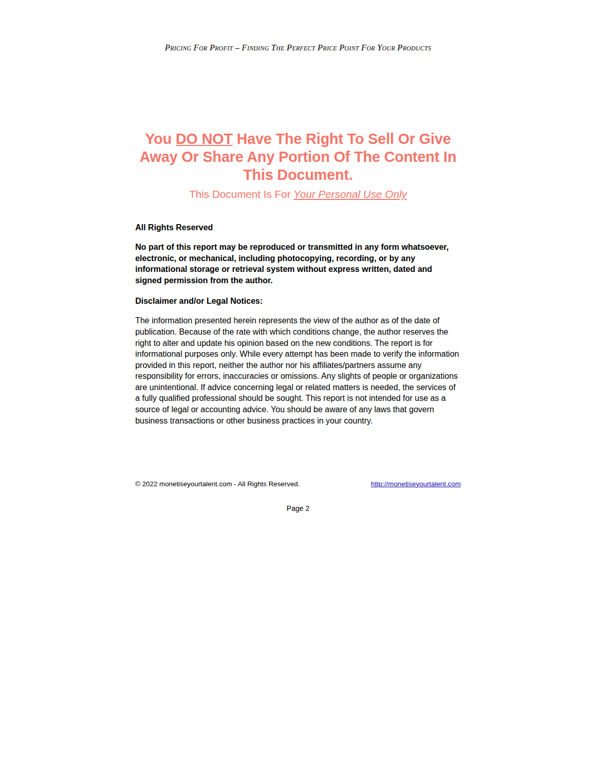Pricing For Profit – Finding The Perfect Price Point For Your Products
You DO NOT Have The Right To Sell Or Give Away Or Share Any Portion Of The Content In This Document.
This Document Is For Your Personal Use Only
All Rights Reserved
No part of this report may be reproduced or transmitted in any form whatsoever, electronic, or mechanical, including photocopying, recording, or by any informational storage or retrieval system without express written, dated and signed permission from the author.
Disclaimer and/or Legal Notices:
The information presented herein represents the view of the author as of the date of publication. Because of the rate with which conditions change, the author reserves the right to alter and update his opinion based on the new conditions. The report is for informational purposes only. While every attempt has been made to verify the information provided in this report, neither the author nor his affiliates/partners assume any responsibility for errors, inaccuracies or omissions. Any slights of people or organizations are unintentional. If advice concerning legal or related matters is needed, the services of a fully qualified professional should be sought. This report is not intended for use as a source of legal or accounting advice. You should be aware of any laws that govern business transactions or other business practices in your country.
© 2022 monetiseyourtalent.com - All Rights Reserved.
http://monetiseyourtalent.com
Page 2